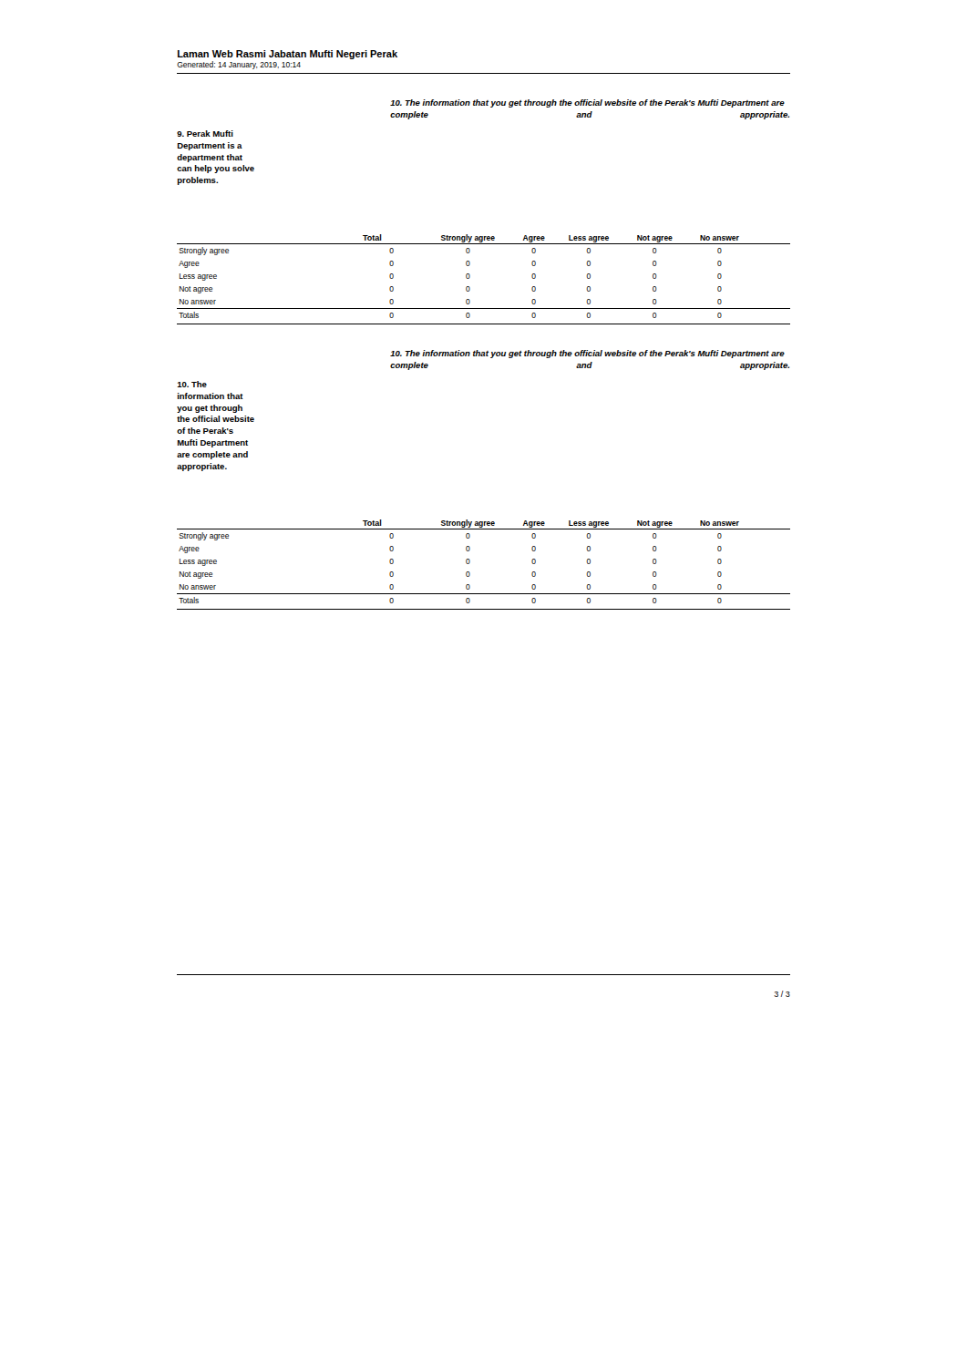Laman Web Rasmi Jabatan Mufti Negeri Perak
Generated: 14 January, 2019, 10:14
9. Perak Mufti Department is a department that can help you solve problems.
10. The information that you get through the official website of the Perak's Mufti Department are complete and appropriate.
| | Total | Strongly agree | Agree | Less agree | Not agree | No answer | |
| --- | --- | --- | --- | --- | --- | --- | --- |
| Strongly agree | 0 | 0 | 0 | 0 | 0 | 0 | |
| Agree | 0 | 0 | 0 | 0 | 0 | 0 | |
| Less agree | 0 | 0 | 0 | 0 | 0 | 0 | |
| Not agree | 0 | 0 | 0 | 0 | 0 | 0 | |
| No answer | 0 | 0 | 0 | 0 | 0 | 0 | |
| Totals | 0 | 0 | 0 | 0 | 0 | 0 | |
10. The information that you get through the official website of the Perak's Mufti Department are complete and appropriate.
10. The information that you get through the official website of the Perak's Mufti Department are complete and appropriate.
| | Total | Strongly agree | Agree | Less agree | Not agree | No answer | |
| --- | --- | --- | --- | --- | --- | --- | --- |
| Strongly agree | 0 | 0 | 0 | 0 | 0 | 0 | |
| Agree | 0 | 0 | 0 | 0 | 0 | 0 | |
| Less agree | 0 | 0 | 0 | 0 | 0 | 0 | |
| Not agree | 0 | 0 | 0 | 0 | 0 | 0 | |
| No answer | 0 | 0 | 0 | 0 | 0 | 0 | |
| Totals | 0 | 0 | 0 | 0 | 0 | 0 | |
3 / 3